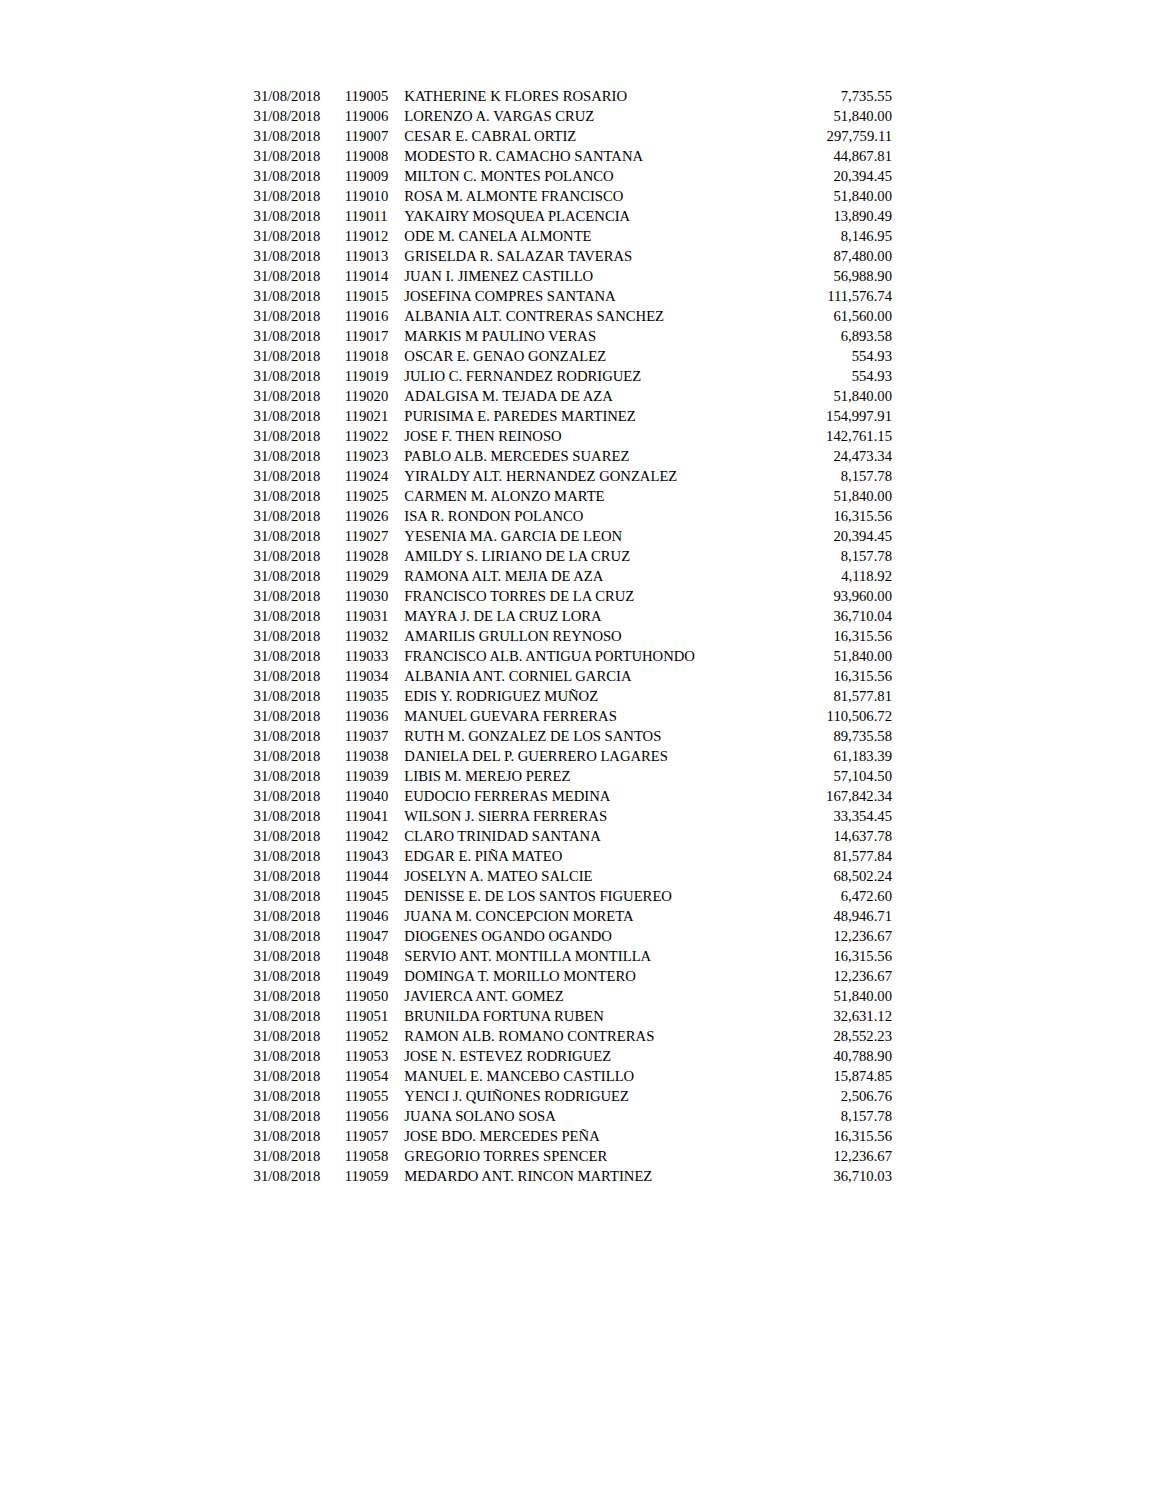| 31/08/2018 | 119005 | KATHERINE K FLORES ROSARIO | 7,735.55 |
| 31/08/2018 | 119006 | LORENZO A. VARGAS CRUZ | 51,840.00 |
| 31/08/2018 | 119007 | CESAR E. CABRAL ORTIZ | 297,759.11 |
| 31/08/2018 | 119008 | MODESTO R. CAMACHO SANTANA | 44,867.81 |
| 31/08/2018 | 119009 | MILTON C. MONTES POLANCO | 20,394.45 |
| 31/08/2018 | 119010 | ROSA M. ALMONTE FRANCISCO | 51,840.00 |
| 31/08/2018 | 119011 | YAKAIRY MOSQUEA PLACENCIA | 13,890.49 |
| 31/08/2018 | 119012 | ODE M. CANELA ALMONTE | 8,146.95 |
| 31/08/2018 | 119013 | GRISELDA R. SALAZAR TAVERAS | 87,480.00 |
| 31/08/2018 | 119014 | JUAN I. JIMENEZ CASTILLO | 56,988.90 |
| 31/08/2018 | 119015 | JOSEFINA COMPRES SANTANA | 111,576.74 |
| 31/08/2018 | 119016 | ALBANIA ALT. CONTRERAS SANCHEZ | 61,560.00 |
| 31/08/2018 | 119017 | MARKIS M PAULINO VERAS | 6,893.58 |
| 31/08/2018 | 119018 | OSCAR E. GENAO GONZALEZ | 554.93 |
| 31/08/2018 | 119019 | JULIO C. FERNANDEZ RODRIGUEZ | 554.93 |
| 31/08/2018 | 119020 | ADALGISA M. TEJADA DE AZA | 51,840.00 |
| 31/08/2018 | 119021 | PURISIMA E. PAREDES MARTINEZ | 154,997.91 |
| 31/08/2018 | 119022 | JOSE F. THEN REINOSO | 142,761.15 |
| 31/08/2018 | 119023 | PABLO ALB. MERCEDES SUAREZ | 24,473.34 |
| 31/08/2018 | 119024 | YIRALDY ALT. HERNANDEZ GONZALEZ | 8,157.78 |
| 31/08/2018 | 119025 | CARMEN M. ALONZO MARTE | 51,840.00 |
| 31/08/2018 | 119026 | ISA R. RONDON POLANCO | 16,315.56 |
| 31/08/2018 | 119027 | YESENIA MA. GARCIA DE LEON | 20,394.45 |
| 31/08/2018 | 119028 | AMILDY S. LIRIANO DE LA CRUZ | 8,157.78 |
| 31/08/2018 | 119029 | RAMONA ALT. MEJIA DE AZA | 4,118.92 |
| 31/08/2018 | 119030 | FRANCISCO TORRES DE LA CRUZ | 93,960.00 |
| 31/08/2018 | 119031 | MAYRA J. DE LA CRUZ LORA | 36,710.04 |
| 31/08/2018 | 119032 | AMARILIS GRULLON REYNOSO | 16,315.56 |
| 31/08/2018 | 119033 | FRANCISCO ALB. ANTIGUA PORTUHONDO | 51,840.00 |
| 31/08/2018 | 119034 | ALBANIA ANT. CORNIEL GARCIA | 16,315.56 |
| 31/08/2018 | 119035 | EDIS Y. RODRIGUEZ MUÑOZ | 81,577.81 |
| 31/08/2018 | 119036 | MANUEL GUEVARA FERRERAS | 110,506.72 |
| 31/08/2018 | 119037 | RUTH M. GONZALEZ DE LOS SANTOS | 89,735.58 |
| 31/08/2018 | 119038 | DANIELA DEL P. GUERRERO LAGARES | 61,183.39 |
| 31/08/2018 | 119039 | LIBIS M. MEREJO PEREZ | 57,104.50 |
| 31/08/2018 | 119040 | EUDOCIO FERRERAS MEDINA | 167,842.34 |
| 31/08/2018 | 119041 | WILSON J. SIERRA FERRERAS | 33,354.45 |
| 31/08/2018 | 119042 | CLARO TRINIDAD SANTANA | 14,637.78 |
| 31/08/2018 | 119043 | EDGAR E. PIÑA MATEO | 81,577.84 |
| 31/08/2018 | 119044 | JOSELYN A. MATEO SALCIE | 68,502.24 |
| 31/08/2018 | 119045 | DENISSE E. DE LOS SANTOS FIGUEREO | 6,472.60 |
| 31/08/2018 | 119046 | JUANA M. CONCEPCION MORETA | 48,946.71 |
| 31/08/2018 | 119047 | DIOGENES OGANDO OGANDO | 12,236.67 |
| 31/08/2018 | 119048 | SERVIO ANT. MONTILLA MONTILLA | 16,315.56 |
| 31/08/2018 | 119049 | DOMINGA T. MORILLO MONTERO | 12,236.67 |
| 31/08/2018 | 119050 | JAVIERCA ANT. GOMEZ | 51,840.00 |
| 31/08/2018 | 119051 | BRUNILDA FORTUNA RUBEN | 32,631.12 |
| 31/08/2018 | 119052 | RAMON ALB. ROMANO CONTRERAS | 28,552.23 |
| 31/08/2018 | 119053 | JOSE N. ESTEVEZ RODRIGUEZ | 40,788.90 |
| 31/08/2018 | 119054 | MANUEL E. MANCEBO CASTILLO | 15,874.85 |
| 31/08/2018 | 119055 | YENCI J. QUIÑONES RODRIGUEZ | 2,506.76 |
| 31/08/2018 | 119056 | JUANA SOLANO SOSA | 8,157.78 |
| 31/08/2018 | 119057 | JOSE BDO. MERCEDES PEÑA | 16,315.56 |
| 31/08/2018 | 119058 | GREGORIO TORRES SPENCER | 12,236.67 |
| 31/08/2018 | 119059 | MEDARDO ANT. RINCON MARTINEZ | 36,710.03 |